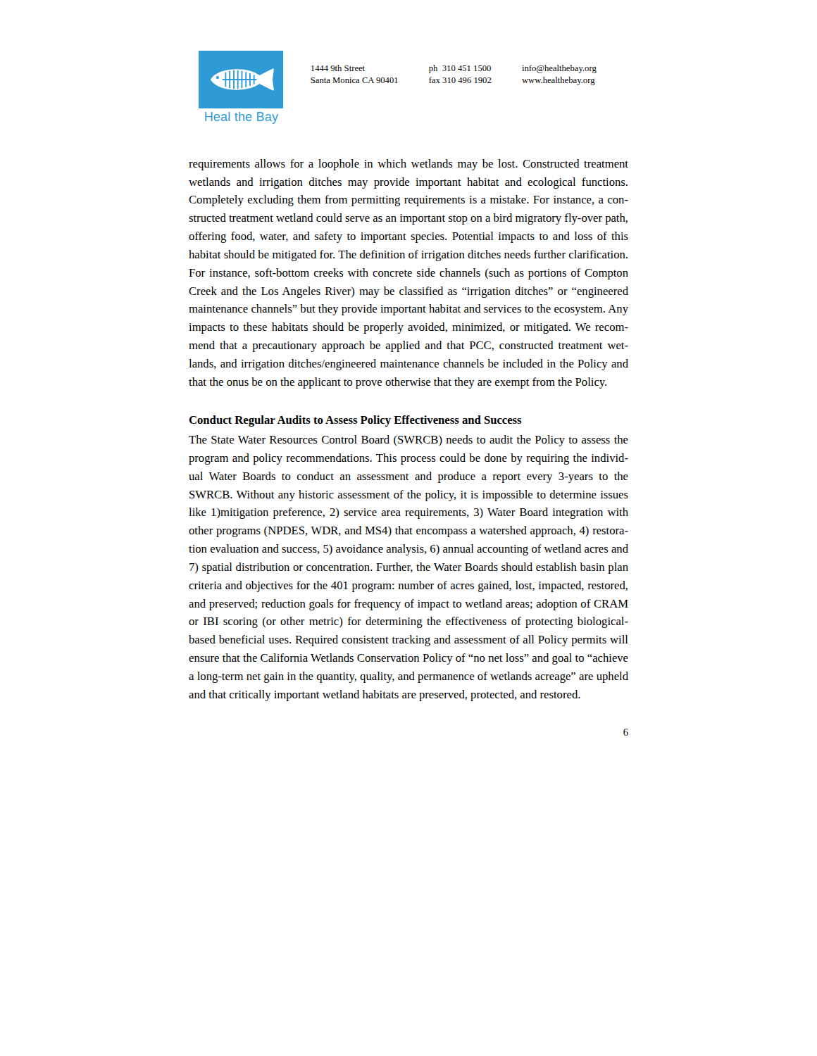Heal the Bay
1444 9th Street
Santa Monica CA 90401
ph 310 451 1500
fax 310 496 1902
info@healthebay.org
www.healthebay.org
requirements allows for a loophole in which wetlands may be lost. Constructed treatment wetlands and irrigation ditches may provide important habitat and ecological functions. Completely excluding them from permitting requirements is a mistake. For instance, a constructed treatment wetland could serve as an important stop on a bird migratory fly-over path, offering food, water, and safety to important species. Potential impacts to and loss of this habitat should be mitigated for. The definition of irrigation ditches needs further clarification. For instance, soft-bottom creeks with concrete side channels (such as portions of Compton Creek and the Los Angeles River) may be classified as “irrigation ditches” or “engineered maintenance channels” but they provide important habitat and services to the ecosystem. Any impacts to these habitats should be properly avoided, minimized, or mitigated. We recommend that a precautionary approach be applied and that PCC, constructed treatment wetlands, and irrigation ditches/engineered maintenance channels be included in the Policy and that the onus be on the applicant to prove otherwise that they are exempt from the Policy.
Conduct Regular Audits to Assess Policy Effectiveness and Success
The State Water Resources Control Board (SWRCB) needs to audit the Policy to assess the program and policy recommendations. This process could be done by requiring the individual Water Boards to conduct an assessment and produce a report every 3-years to the SWRCB. Without any historic assessment of the policy, it is impossible to determine issues like 1)mitigation preference, 2) service area requirements, 3) Water Board integration with other programs (NPDES, WDR, and MS4) that encompass a watershed approach, 4) restoration evaluation and success, 5) avoidance analysis, 6) annual accounting of wetland acres and 7) spatial distribution or concentration. Further, the Water Boards should establish basin plan criteria and objectives for the 401 program: number of acres gained, lost, impacted, restored, and preserved; reduction goals for frequency of impact to wetland areas; adoption of CRAM or IBI scoring (or other metric) for determining the effectiveness of protecting biological-based beneficial uses. Required consistent tracking and assessment of all Policy permits will ensure that the California Wetlands Conservation Policy of “no net loss” and goal to “achieve a long-term net gain in the quantity, quality, and permanence of wetlands acreage” are upheld and that critically important wetland habitats are preserved, protected, and restored.
6